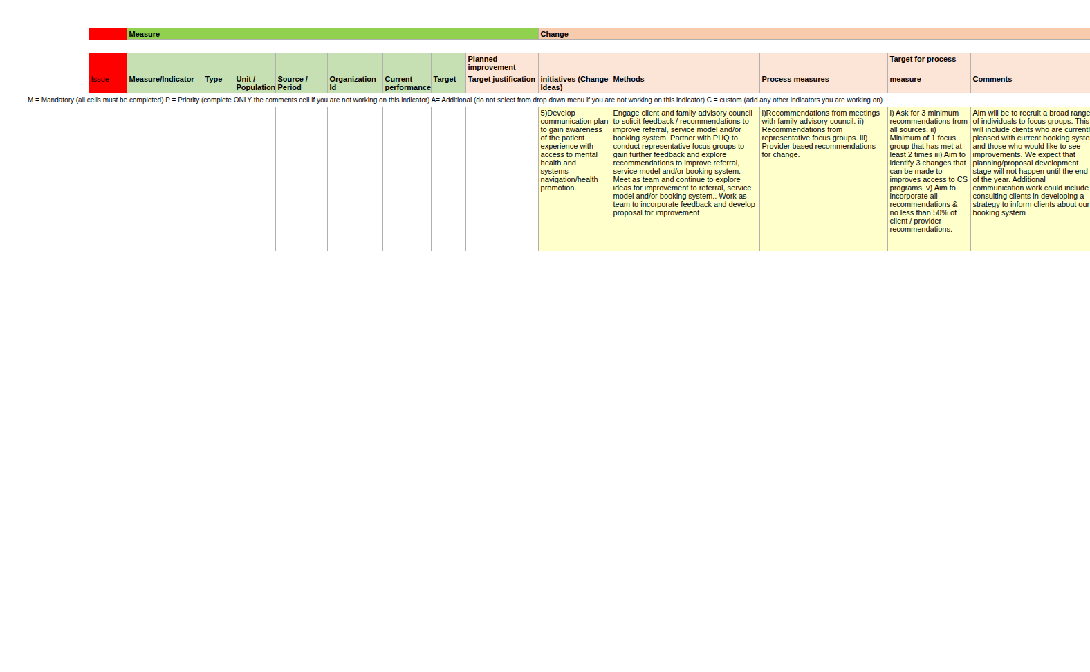| | | Measure | Change |
| | | | | | | | | | Planned improvement | | | | Target for process | |
| | Issue | Measure/Indicator | Type | Unit / Population | Source / Period | Organization Id | Current performance | Target | Target justification | initiatives (Change Ideas) | Methods | Process measures | measure | Comments |
| M = Mandatory (all cells must be completed) P = Priority (complete ONLY the comments cell if you are not working on this indicator) A= Additional (do not select from drop down menu if you are not working on this indicator) C = custom (add any other indicators you are working on) |
| | | | | | | | | | | 5)Develop communication plan to gain awareness of the patient experience with access to mental health and systems-navigation/health promotion. | Engage client and family advisory council to solicit feedback / recommendations to improve referral, service model and/or booking system. Partner with PHQ to conduct representative focus groups to gain further feedback and explore recommendations to improve referral, service model and/or booking system. Meet as team and continue to explore ideas for improvement to referral, service model and/or booking system.. Work as team to incorporate feedback and develop proposal for improvement | i)Recommendations from meetings with family advisory council. ii) Recommendations from representative focus groups. iii) Provider based recommendations for change. | i) Ask for 3 minimum recommendations from all sources. ii) Minimum of 1 focus group that has met at least 2 times iii) Aim to identify 3 changes that can be made to improves access to CS programs. v) Aim to incorporate all recommendations & no less than 50% of client / provider recommendations. | Aim will be to recruit a broad range of individuals to focus groups. This will include clients who are currently pleased with current booking system and those who would like to see improvements. We expect that planning/proposal development stage will not happen until the end of the year. Additional communication work could include consulting clients in developing a strategy to inform clients about our booking system |